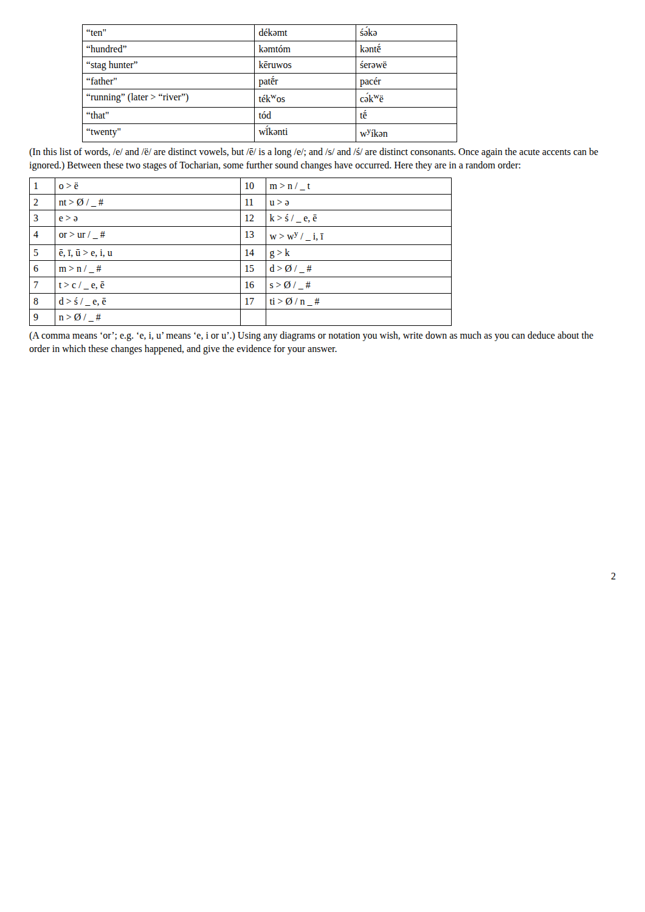| “ten" | dékəmt | śə́kə |
| “hundred” | kəmtóm | kəntḗ |
| “stag hunter” | kēruwos | śerəwë |
| “father" | patḗr | pacér |
| “running” (later > “river”) | ték w os | cə́k w ë |
| “that" | tód | tḗ |
| “twenty" | wĭ́kənti | w y íkən |
(In this list of words, /e/ and /ë/ are distinct vowels, but /ē/ is a long /e/; and /s/ and /ś/ are distinct consonants. Once again the acute accents can be ignored.) Between these two stages of Tocharian, some further sound changes have occurred. Here they are in a random order:
| 1 | o > ë | 10 | m > n / _ t |
| 2 | nt > Ø / _ # | 11 | u > ə |
| 3 | e > ə | 12 | k > ś / _ e, ē |
| 4 | or > ur / _ # | 13 | w > w y / _ i, ī |
| 5 | ē, ī, ū > e, i, u | 14 | g > k |
| 6 | m > n / _ # | 15 | d > Ø / _ # |
| 7 | t > c / _ e, ē | 16 | s > Ø / _ # |
| 8 | d > ś / _ e, ē | 17 | ti > Ø / n _ # |
| 9 | n > Ø / _ # | | |
(A comma means ‘or’; e.g. ‘e, i, u’ means ‘e, i or u’.) Using any diagrams or notation you wish, write down as much as you can deduce about the order in which these changes happened, and give the evidence for your answer.
2